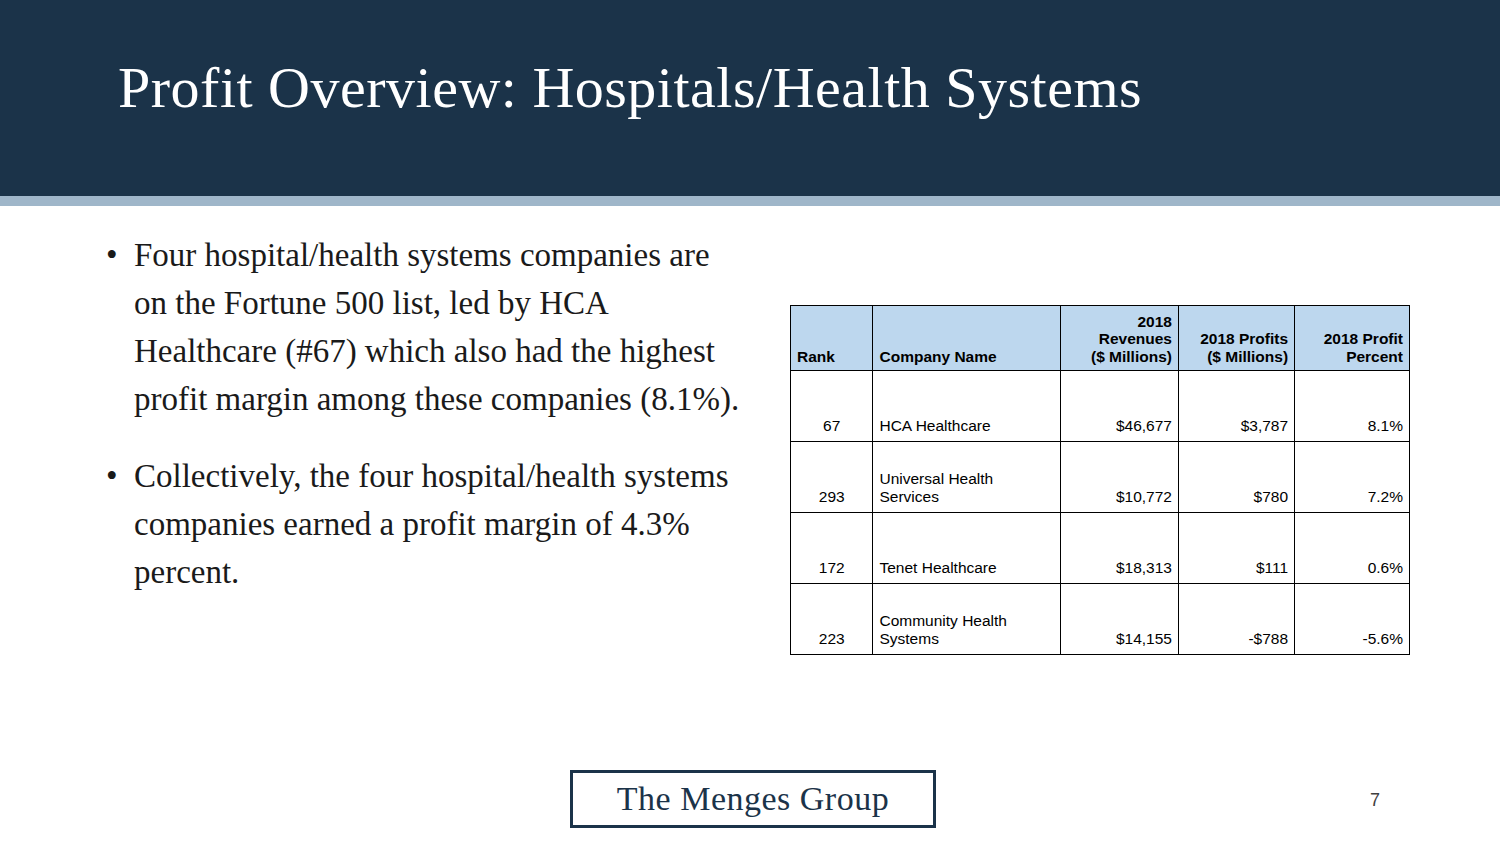Profit Overview: Hospitals/Health Systems
Four hospital/health systems companies are on the Fortune 500 list, led by HCA Healthcare (#67) which also had the highest profit margin among these companies (8.1%).
Collectively, the four hospital/health systems companies earned a profit margin of 4.3% percent.
| Rank | Company Name | 2018 Revenues ($ Millions) | 2018 Profits ($ Millions) | 2018 Profit Percent |
| --- | --- | --- | --- | --- |
| 67 | HCA Healthcare | $46,677 | $3,787 | 8.1% |
| 293 | Universal Health Services | $10,772 | $780 | 7.2% |
| 172 | Tenet Healthcare | $18,313 | $111 | 0.6% |
| 223 | Community Health Systems | $14,155 | -$788 | -5.6% |
The Menges Group
7